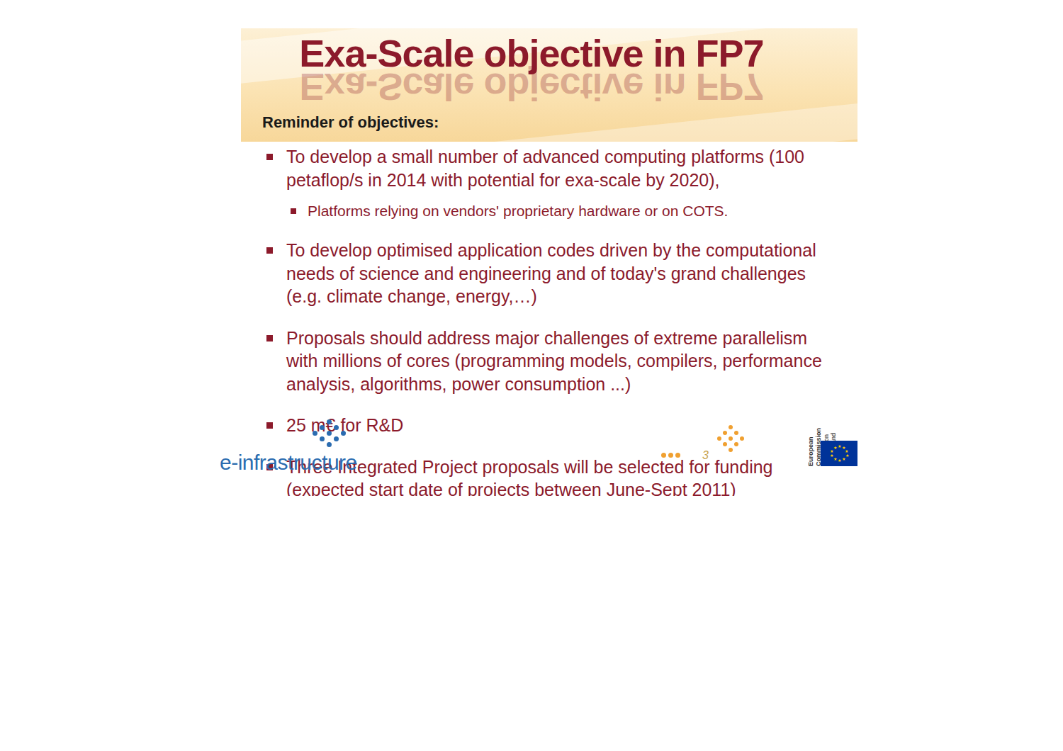Exa-Scale objective in FP7
Exa-Scale objective in FP7
Reminder of objectives:
To develop a small number of advanced computing platforms (100 petaflop/s in 2014 with potential for exa-scale by 2020),
Platforms relying on vendors' proprietary hardware or on COTS.
To develop optimised application codes driven by the computational needs of science and engineering and of today's grand challenges (e.g. climate change, energy,…)
Proposals should address major challenges of extreme parallelism with millions of cores (programming models, compilers, performance analysis, algorithms, power consumption ...)
25 m€ for R&D
Three Integrated Project proposals will be selected for funding (expected start date of projects between June-Sept 2011)
e-infrastructure
3
European Commission
Information Society and Media
★ ★ ★ ★ ★ ★ ★ ★ ★ ★